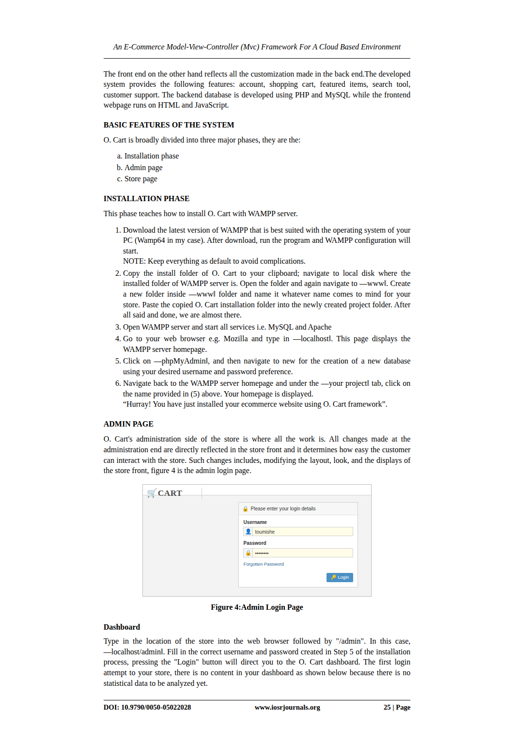An E-Commerce Model-View-Controller (Mvc) Framework For A Cloud Based Environment
The front end on the other hand reflects all the customization made in the back end.The developed system provides the following features: account, shopping cart, featured items, search tool, customer support. The backend database is developed using PHP and MySQL while the frontend webpage runs on HTML and JavaScript.
BASIC FEATURES OF THE SYSTEM
O. Cart is broadly divided into three major phases, they are the:
Installation phase
Admin page
Store page
INSTALLATION PHASE
This phase teaches how to install O. Cart with WAMPP server.
Download the latest version of WAMPP that is best suited with the operating system of your PC (Wamp64 in my case). After download, run the program and WAMPP configuration will start. NOTE: Keep everything as default to avoid complications.
Copy the install folder of O. Cart to your clipboard; navigate to local disk where the installed folder of WAMPP server is. Open the folder and again navigate to ―www‖. Create a new folder inside ―www‖ folder and name it whatever name comes to mind for your store. Paste the copied O. Cart installation folder into the newly created project folder. After all said and done, we are almost there.
Open WAMPP server and start all services i.e. MySQL and Apache
Go to your web browser e.g. Mozilla and type in ―localhost‖. This page displays the WAMPP server homepage.
Click on ―phpMyAdmin‖, and then navigate to new for the creation of a new database using your desired username and password preference.
Navigate back to the WAMPP server homepage and under the ―your project‖ tab, click on the name provided in (5) above. Your homepage is displayed. “Hurray! You have just installed your ecommerce website using O. Cart framework”.
ADMIN PAGE
O. Cart's administration side of the store is where all the work is. All changes made at the administration end are directly reflected in the store front and it determines how easy the customer can interact with the store. Such changes includes, modifying the layout, look, and the displays of the store front, figure 4 is the admin login page.
🛒CART
🔒Please enter your login details
Username
👤
toumishe
Password
🔒
••••••••
Forgotten Password
🔑 Login
Figure 4:Admin Login Page
Dashboard
Type in the location of the store into the web browser followed by "/admin". In this case, ―localhost/admin‖. Fill in the correct username and password created in Step 5 of the installation process, pressing the "Login" button will direct you to the O. Cart dashboard. The first login attempt to your store, there is no content in your dashboard as shown below because there is no statistical data to be analyzed yet.
DOI: 10.9790/0050-05022028 www.iosrjournals.org 25 | Page